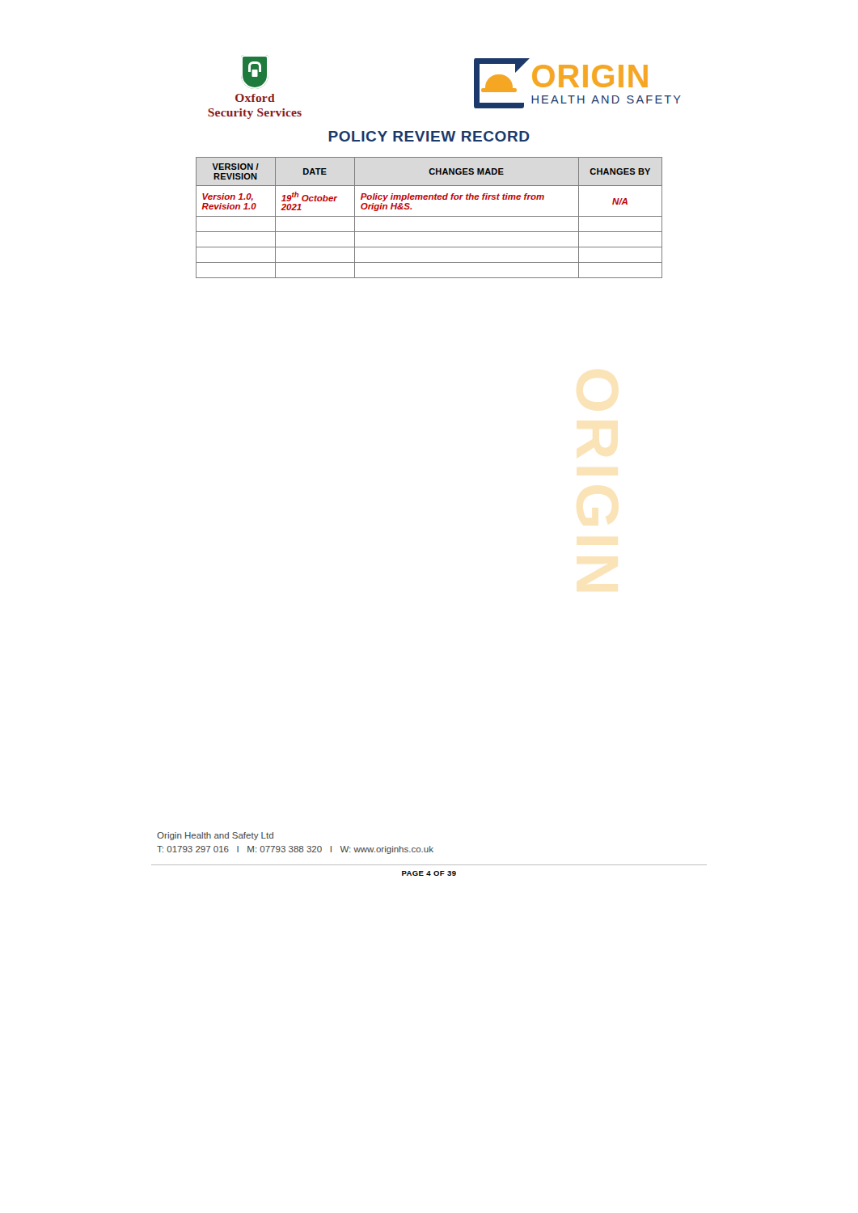ORIGIN
Oxford
Security Services
ORIGIN
HEALTH AND SAFETY
POLICY REVIEW RECORD
| VERSION / REVISION | DATE | CHANGES MADE | CHANGES BY |
| --- | --- | --- | --- |
| Version 1.0, Revision 1.0 | 19 th October 2021 | Policy implemented for the first time from Origin H&S. | N/A |
Origin Health and Safety Ltd
T: 01793 297 016 I M: 07793 388 320 I W: www.originhs.co.uk
PAGE 4 OF 39